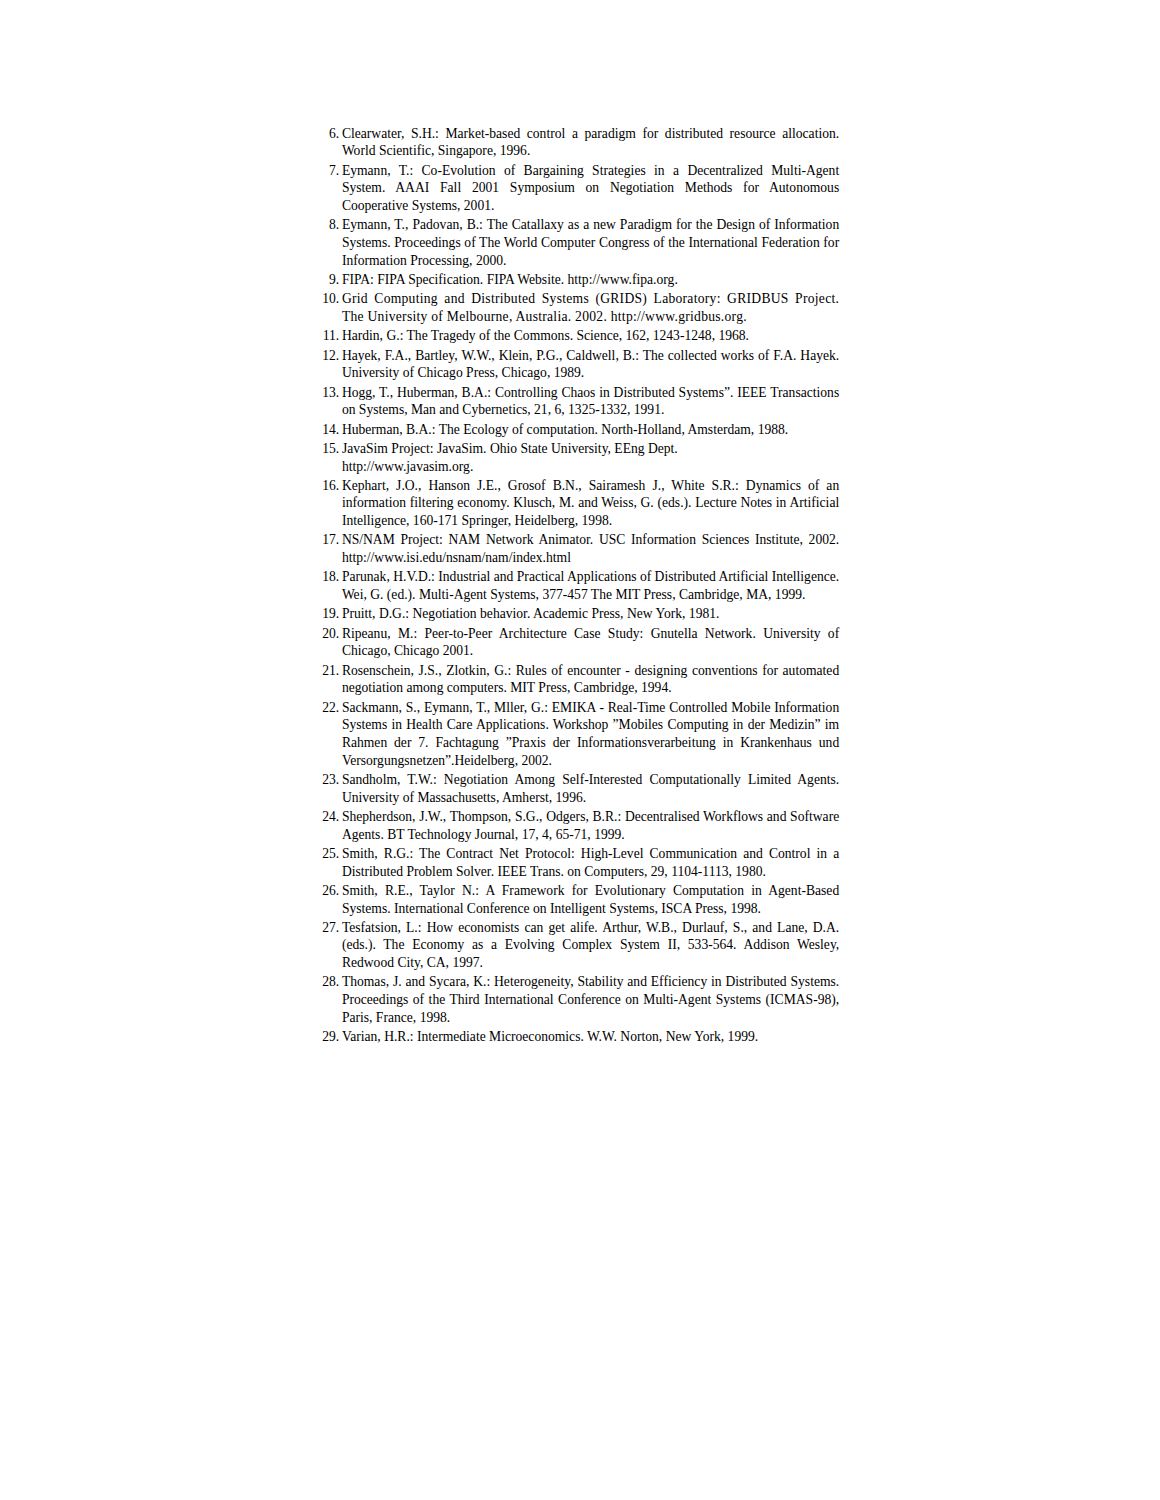6. Clearwater, S.H.: Market-based control a paradigm for distributed resource allocation. World Scientific, Singapore, 1996.
7. Eymann, T.: Co-Evolution of Bargaining Strategies in a Decentralized Multi-Agent System. AAAI Fall 2001 Symposium on Negotiation Methods for Autonomous Cooperative Systems, 2001.
8. Eymann, T., Padovan, B.: The Catallaxy as a new Paradigm for the Design of Information Systems. Proceedings of The World Computer Congress of the International Federation for Information Processing, 2000.
9. FIPA: FIPA Specification. FIPA Website. http://www.fipa.org.
10. Grid Computing and Distributed Systems (GRIDS) Laboratory: GRIDBUS Project. The University of Melbourne, Australia. 2002. http://www.gridbus.org.
11. Hardin, G.: The Tragedy of the Commons. Science, 162, 1243-1248, 1968.
12. Hayek, F.A., Bartley, W.W., Klein, P.G., Caldwell, B.: The collected works of F.A. Hayek. University of Chicago Press, Chicago, 1989.
13. Hogg, T., Huberman, B.A.: Controlling Chaos in Distributed Systems”. IEEE Transactions on Systems, Man and Cybernetics, 21, 6, 1325-1332, 1991.
14. Huberman, B.A.: The Ecology of computation. North-Holland, Amsterdam, 1988.
15. JavaSim Project: JavaSim. Ohio State University, EEng Dept.
http://www.javasim.org.
16. Kephart, J.O., Hanson J.E., Grosof B.N., Sairamesh J., White S.R.: Dynamics of an information filtering economy. Klusch, M. and Weiss, G. (eds.). Lecture Notes in Artificial Intelligence, 160-171 Springer, Heidelberg, 1998.
17. NS/NAM Project: NAM Network Animator. USC Information Sciences Institute, 2002. http://www.isi.edu/nsnam/nam/index.html
18. Parunak, H.V.D.: Industrial and Practical Applications of Distributed Artificial Intelligence. Wei, G. (ed.). Multi-Agent Systems, 377-457 The MIT Press, Cambridge, MA, 1999.
19. Pruitt, D.G.: Negotiation behavior. Academic Press, New York, 1981.
20. Ripeanu, M.: Peer-to-Peer Architecture Case Study: Gnutella Network. University of Chicago, Chicago 2001.
21. Rosenschein, J.S., Zlotkin, G.: Rules of encounter - designing conventions for automated negotiation among computers. MIT Press, Cambridge, 1994.
22. Sackmann, S., Eymann, T., Mller, G.: EMIKA - Real-Time Controlled Mobile Information Systems in Health Care Applications. Workshop ”Mobiles Computing in der Medizin” im Rahmen der 7. Fachtagung ”Praxis der Informationsverarbeitung in Krankenhaus und Versorgungsnetzen”.Heidelberg, 2002.
23. Sandholm, T.W.: Negotiation Among Self-Interested Computationally Limited Agents. University of Massachusetts, Amherst, 1996.
24. Shepherdson, J.W., Thompson, S.G., Odgers, B.R.: Decentralised Workflows and Software Agents. BT Technology Journal, 17, 4, 65-71, 1999.
25. Smith, R.G.: The Contract Net Protocol: High-Level Communication and Control in a Distributed Problem Solver. IEEE Trans. on Computers, 29, 1104-1113, 1980.
26. Smith, R.E., Taylor N.: A Framework for Evolutionary Computation in Agent-Based Systems. International Conference on Intelligent Systems, ISCA Press, 1998.
27. Tesfatsion, L.: How economists can get alife. Arthur, W.B., Durlauf, S., and Lane, D.A. (eds.). The Economy as a Evolving Complex System II, 533-564. Addison Wesley, Redwood City, CA, 1997.
28. Thomas, J. and Sycara, K.: Heterogeneity, Stability and Efficiency in Distributed Systems. Proceedings of the Third International Conference on Multi-Agent Systems (ICMAS-98), Paris, France, 1998.
29. Varian, H.R.: Intermediate Microeconomics. W.W. Norton, New York, 1999.